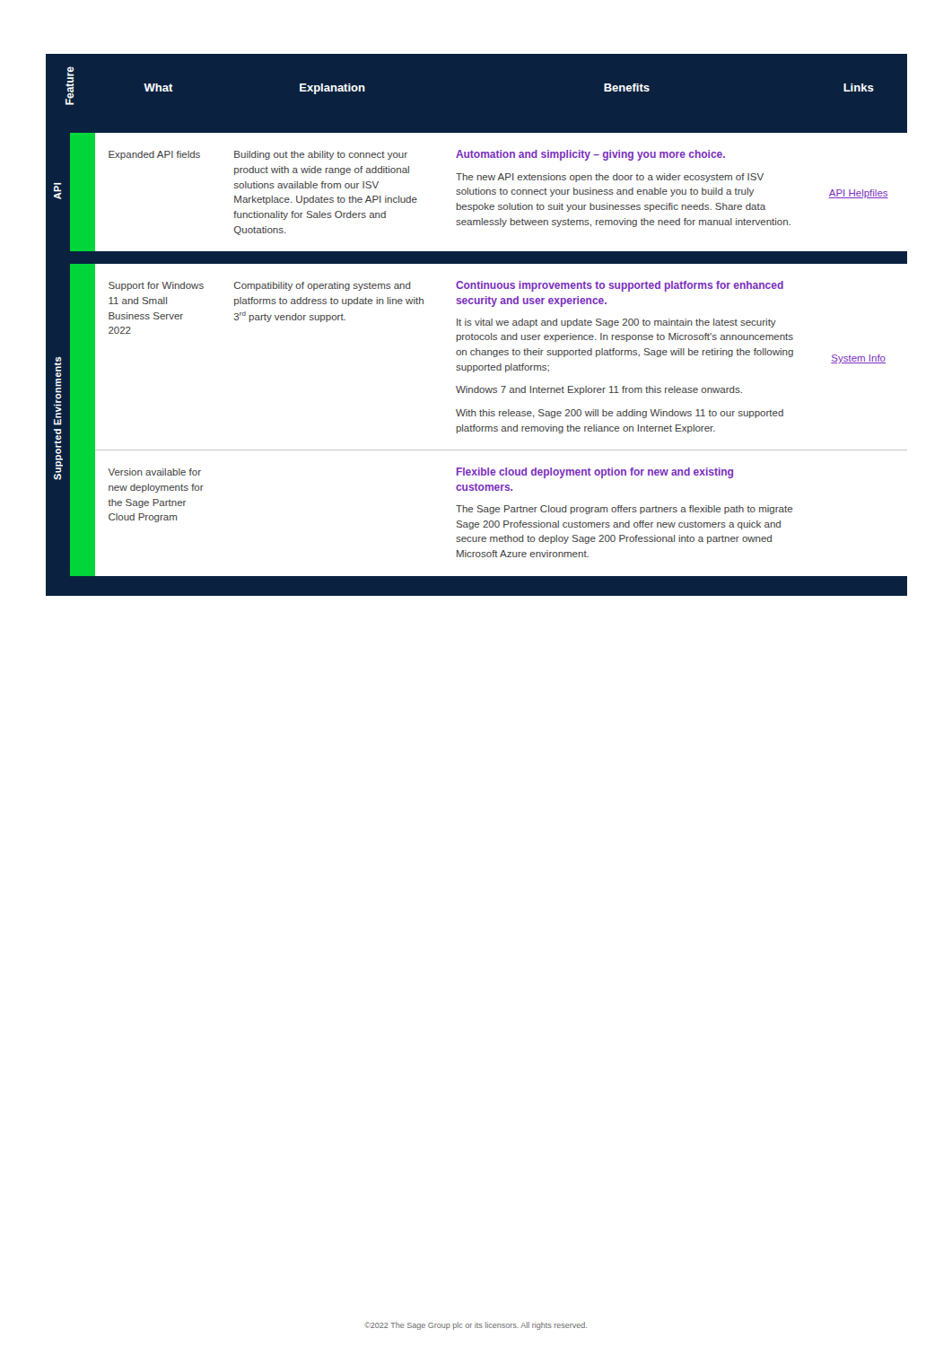| Feature | What | Explanation | Benefits | Links |
| --- | --- | --- | --- | --- |
| API | | Expanded API fields | Building out the ability to connect your product with a wide range of additional solutions available from our ISV Marketplace. Updates to the API include functionality for Sales Orders and Quotations. | Automation and simplicity – giving you more choice. The new API extensions open the door to a wider ecosystem of ISV solutions to connect your business and enable you to build a truly bespoke solution to suit your businesses specific needs. Share data seamlessly between systems, removing the need for manual intervention. | API Helpfiles |
| Supported Environments | | Support for Windows 11 and Small Business Server 2022 | Compatibility of operating systems and platforms to address to update in line with 3 rd party vendor support. | Continuous improvements to supported platforms for enhanced security and user experience. It is vital we adapt and update Sage 200 to maintain the latest security protocols and user experience. In response to Microsoft's announcements on changes to their supported platforms, Sage will be retiring the following supported platforms; Windows 7 and Internet Explorer 11 from this release onwards. With this release, Sage 200 will be adding Windows 11 to our supported platforms and removing the reliance on Internet Explorer. | System Info |
| Version available for new deployments for the Sage Partner Cloud Program | | Flexible cloud deployment option for new and existing customers. The Sage Partner Cloud program offers partners a flexible path to migrate Sage 200 Professional customers and offer new customers a quick and secure method to deploy Sage 200 Professional into a partner owned Microsoft Azure environment. | |
©2022 The Sage Group plc or its licensors. All rights reserved.